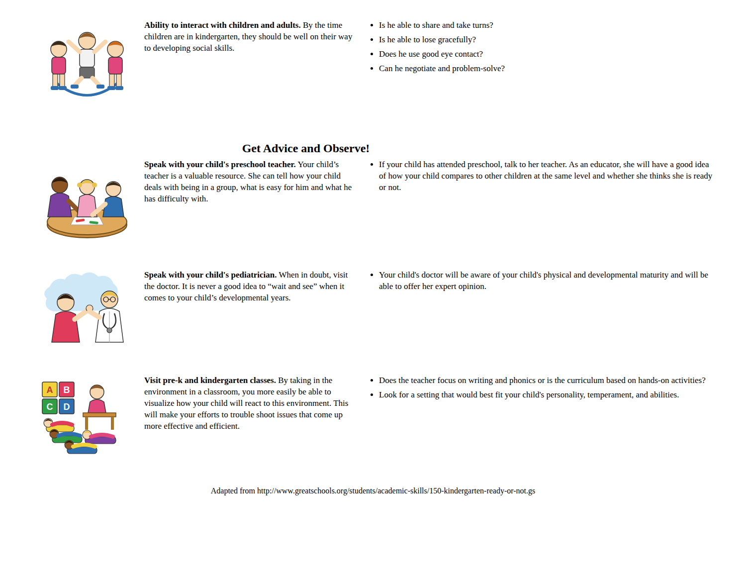Ability to interact with children and adults. By the time children are in kindergarten, they should be well on their way to developing social skills.
Is he able to share and take turns?
Is he able to lose gracefully?
Does he use good eye contact?
Can he negotiate and problem-solve?
Get Advice and Observe!
Speak with your child's preschool teacher. Your child’s teacher is a valuable resource. She can tell how your child deals with being in a group, what is easy for him and what he has difficulty with.
If your child has attended preschool, talk to her teacher. As an educator, she will have a good idea of how your child compares to other children at the same level and whether she thinks she is ready or not.
Speak with your child's pediatrician. When in doubt, visit the doctor. It is never a good idea to “wait and see” when it comes to your child’s developmental years.
Your child's doctor will be aware of your child's physical and developmental maturity and will be able to offer her expert opinion.
A B C D
Visit pre-k and kindergarten classes. By taking in the environment in a classroom, you more easily be able to visualize how your child will react to this environment. This will make your efforts to trouble shoot issues that come up more effective and efficient.
Does the teacher focus on writing and phonics or is the curriculum based on hands-on activities?
Look for a setting that would best fit your child's personality, temperament, and abilities.
Adapted from http://www.greatschools.org/students/academic-skills/150-kindergarten-ready-or-not.gs